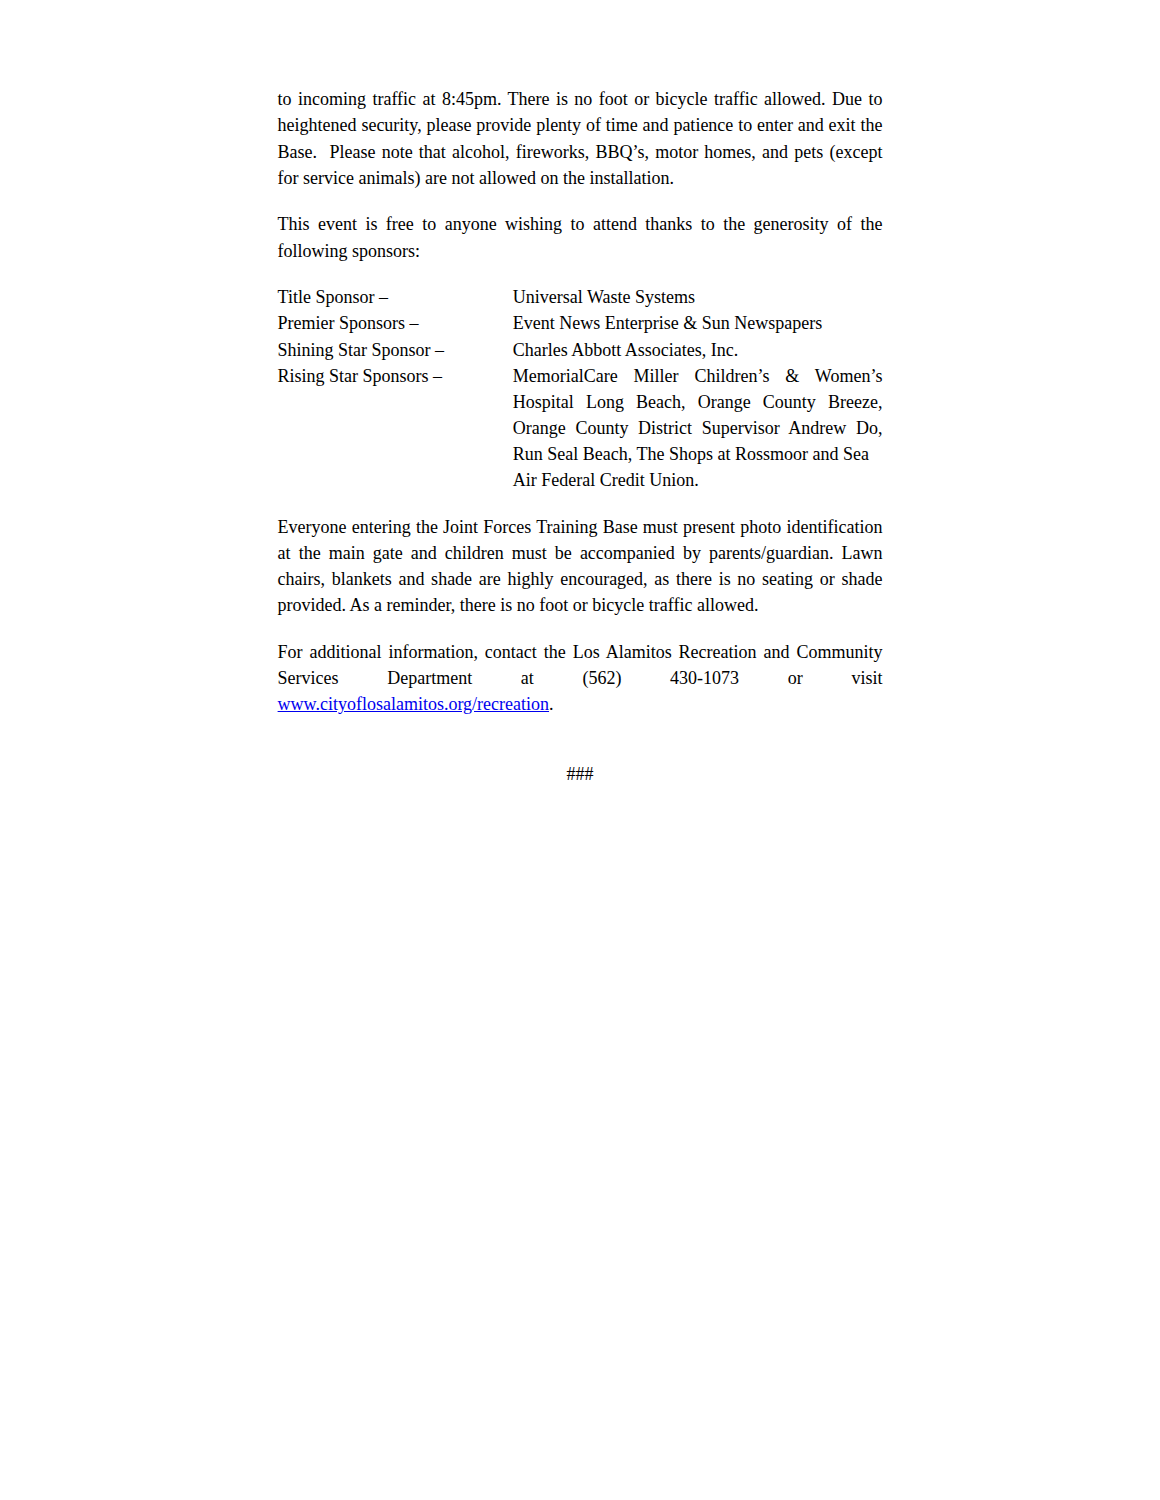to incoming traffic at 8:45pm. There is no foot or bicycle traffic allowed. Due to heightened security, please provide plenty of time and patience to enter and exit the Base. Please note that alcohol, fireworks, BBQ’s, motor homes, and pets (except for service animals) are not allowed on the installation.
This event is free to anyone wishing to attend thanks to the generosity of the following sponsors:
| Title Sponsor – | Universal Waste Systems |
| Premier Sponsors – | Event News Enterprise & Sun Newspapers |
| Shining Star Sponsor – | Charles Abbott Associates, Inc. |
| Rising Star Sponsors – | MemorialCare Miller Children’s & Women’s Hospital Long Beach, Orange County Breeze, Orange County District Supervisor Andrew Do, Run Seal Beach, The Shops at Rossmoor and Sea |
| | Air Federal Credit Union. |
Everyone entering the Joint Forces Training Base must present photo identification at the main gate and children must be accompanied by parents/guardian. Lawn chairs, blankets and shade are highly encouraged, as there is no seating or shade provided. As a reminder, there is no foot or bicycle traffic allowed.
For additional information, contact the Los Alamitos Recreation and Community Services Department at (562) 430-1073 or visit www.cityoflosalamitos.org/recreation.
###